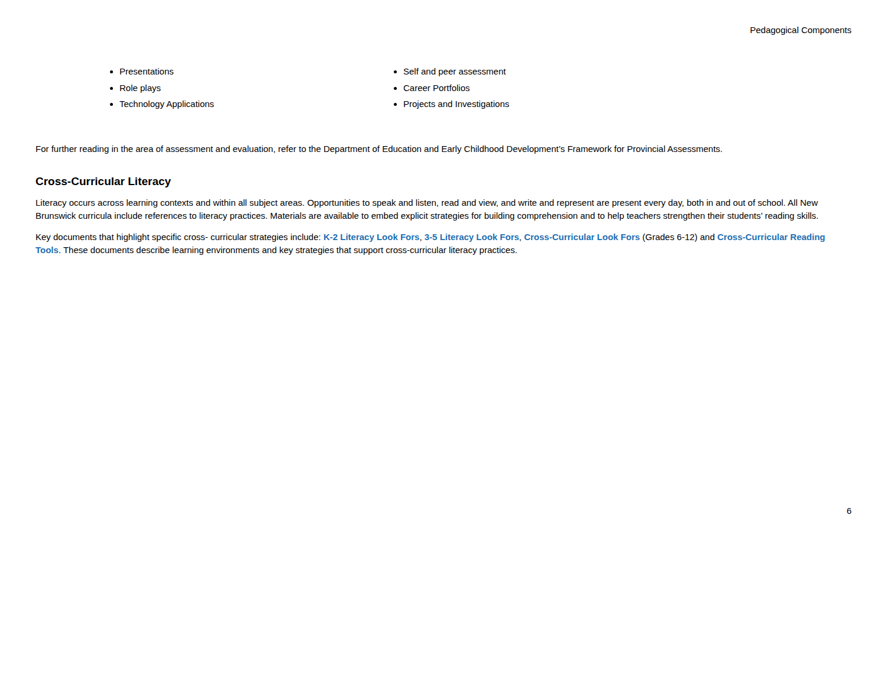Pedagogical Components
Presentations
Role plays
Technology Applications
Self and peer assessment
Career Portfolios
Projects and Investigations
For further reading in the area of assessment and evaluation, refer to the Department of Education and Early Childhood Development’s Framework for Provincial Assessments.
Cross-Curricular Literacy
Literacy occurs across learning contexts and within all subject areas. Opportunities to speak and listen, read and view, and write and represent are present every day, both in and out of school. All New Brunswick curricula include references to literacy practices. Materials are available to embed explicit strategies for building comprehension and to help teachers strengthen their students’ reading skills.
Key documents that highlight specific cross- curricular strategies include: K-2 Literacy Look Fors, 3-5 Literacy Look Fors, Cross-Curricular Look Fors (Grades 6-12) and Cross-Curricular Reading Tools. These documents describe learning environments and key strategies that support cross-curricular literacy practices.
6